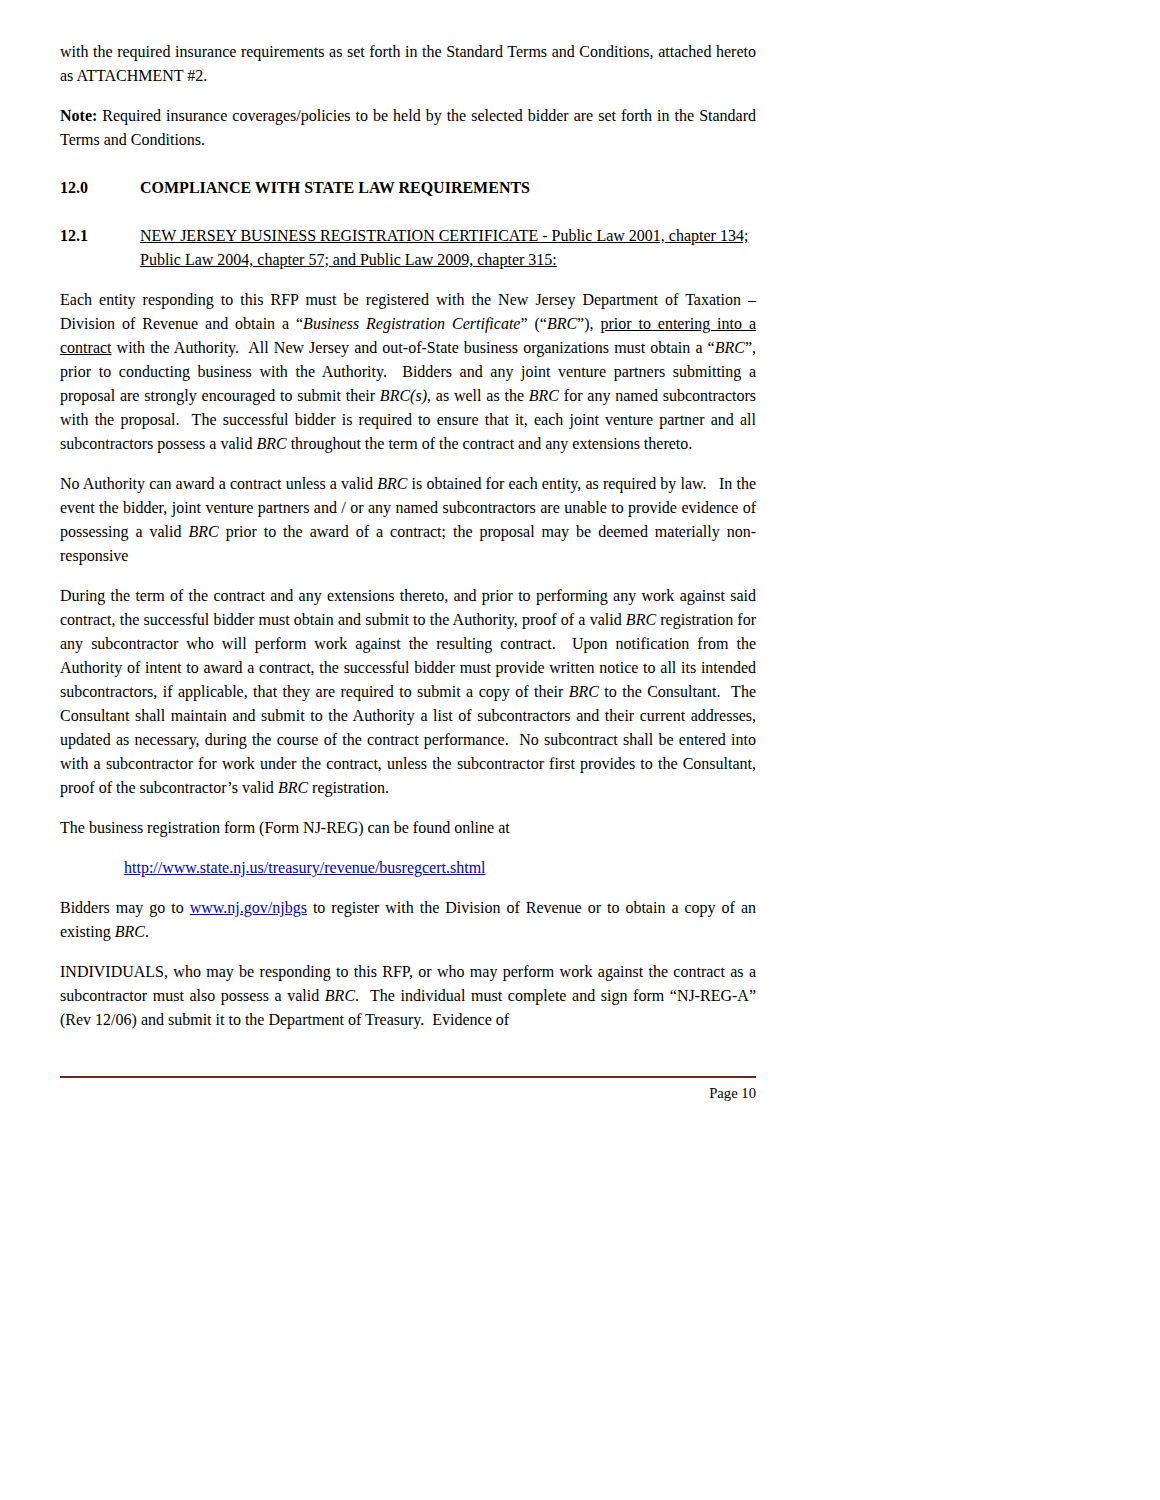with the required insurance requirements as set forth in the Standard Terms and Conditions, attached hereto as ATTACHMENT #2.
Note: Required insurance coverages/policies to be held by the selected bidder are set forth in the Standard Terms and Conditions.
12.0 COMPLIANCE WITH STATE LAW REQUIREMENTS
12.1 NEW JERSEY BUSINESS REGISTRATION CERTIFICATE - Public Law 2001, chapter 134; Public Law 2004, chapter 57; and Public Law 2009, chapter 315:
Each entity responding to this RFP must be registered with the New Jersey Department of Taxation – Division of Revenue and obtain a “Business Registration Certificate” (“BRC”), prior to entering into a contract with the Authority. All New Jersey and out-of-State business organizations must obtain a “BRC”, prior to conducting business with the Authority. Bidders and any joint venture partners submitting a proposal are strongly encouraged to submit their BRC(s), as well as the BRC for any named subcontractors with the proposal. The successful bidder is required to ensure that it, each joint venture partner and all subcontractors possess a valid BRC throughout the term of the contract and any extensions thereto.
No Authority can award a contract unless a valid BRC is obtained for each entity, as required by law. In the event the bidder, joint venture partners and / or any named subcontractors are unable to provide evidence of possessing a valid BRC prior to the award of a contract; the proposal may be deemed materially non-responsive
During the term of the contract and any extensions thereto, and prior to performing any work against said contract, the successful bidder must obtain and submit to the Authority, proof of a valid BRC registration for any subcontractor who will perform work against the resulting contract. Upon notification from the Authority of intent to award a contract, the successful bidder must provide written notice to all its intended subcontractors, if applicable, that they are required to submit a copy of their BRC to the Consultant. The Consultant shall maintain and submit to the Authority a list of subcontractors and their current addresses, updated as necessary, during the course of the contract performance. No subcontract shall be entered into with a subcontractor for work under the contract, unless the subcontractor first provides to the Consultant, proof of the subcontractor’s valid BRC registration.
The business registration form (Form NJ-REG) can be found online at
http://www.state.nj.us/treasury/revenue/busregcert.shtml
Bidders may go to www.nj.gov/njbgs to register with the Division of Revenue or to obtain a copy of an existing BRC.
INDIVIDUALS, who may be responding to this RFP, or who may perform work against the contract as a subcontractor must also possess a valid BRC. The individual must complete and sign form “NJ-REG-A” (Rev 12/06) and submit it to the Department of Treasury. Evidence of
Page 10